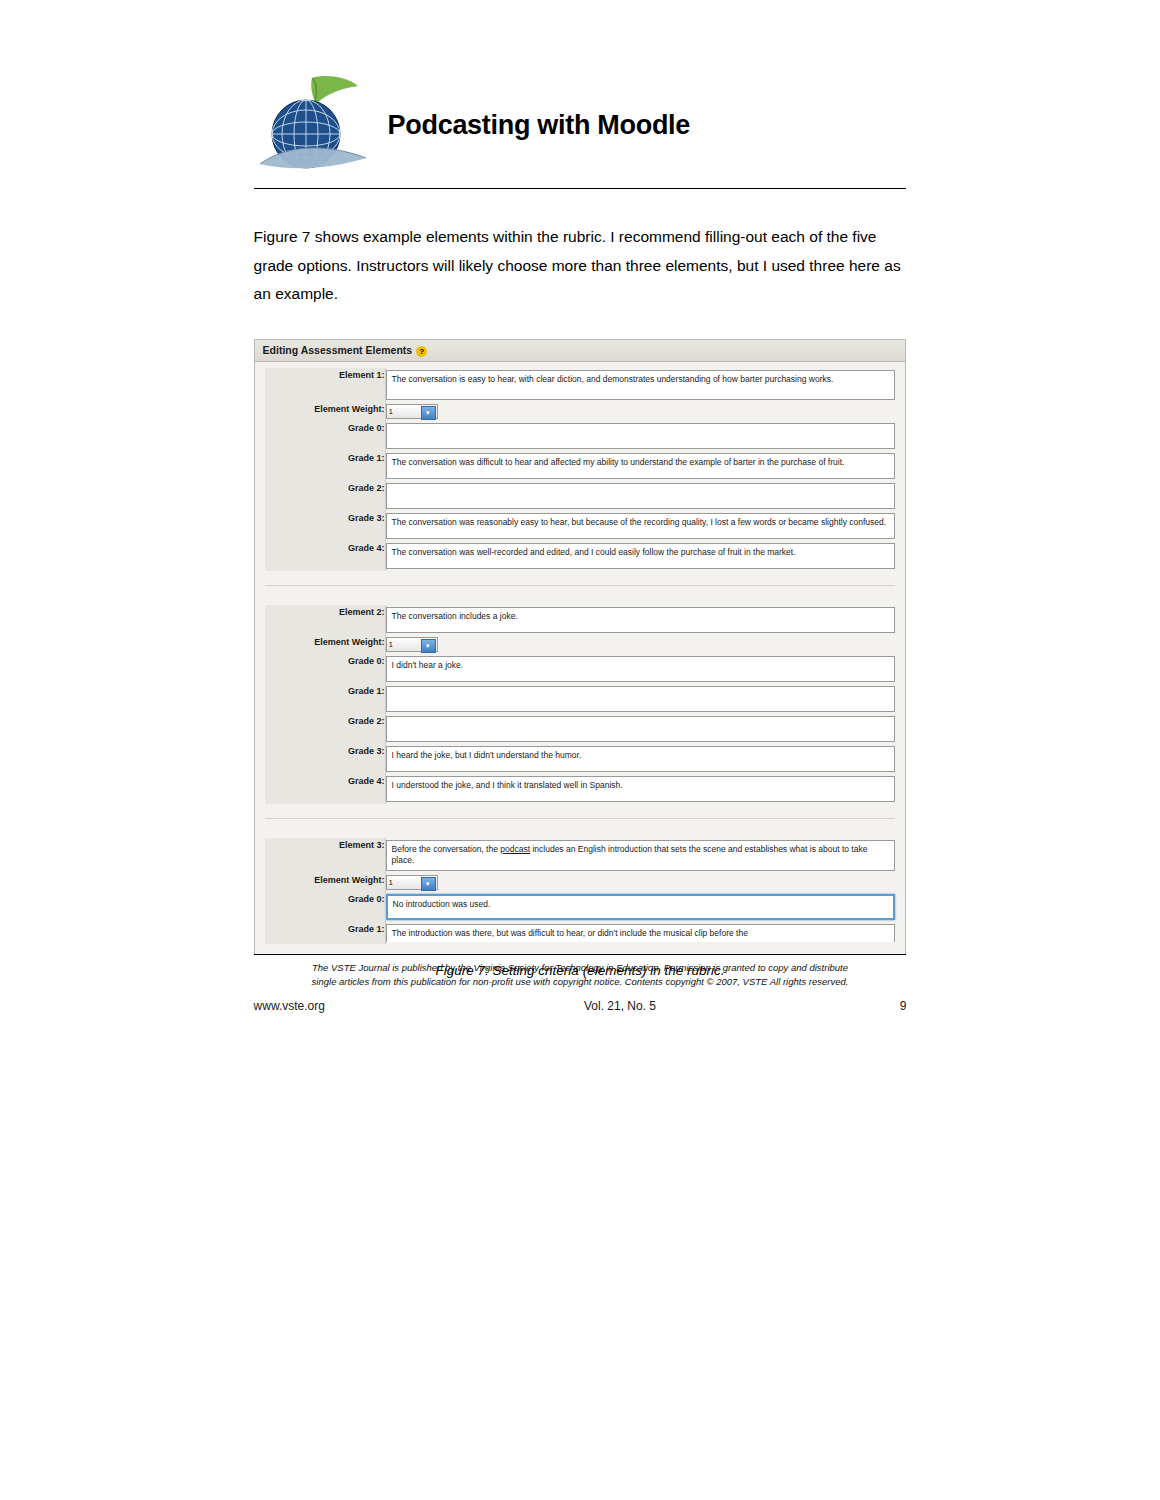Podcasting with Moodle
Figure 7 shows example elements within the rubric. I recommend filling-out each of the five grade options. Instructors will likely choose more than three elements, but I used three here as an example.
Editing Assessment Elements?
| Element 1: | The conversation is easy to hear, with clear diction, and demonstrates understanding of how barter purchasing works. |
| Element Weight: | 1 ▾ |
| Grade 0: | |
| Grade 1: | The conversation was difficult to hear and affected my ability to understand the example of barter in the purchase of fruit. |
| Grade 2: | |
| Grade 3: | The conversation was reasonably easy to hear, but because of the recording quality, I lost a few words or became slightly confused. |
| Grade 4: | The conversation was well-recorded and edited, and I could easily follow the purchase of fruit in the market. |
| Element 2: | The conversation includes a joke. |
| Element Weight: | 1 ▾ |
| Grade 0: | I didn't hear a joke. |
| Grade 1: | |
| Grade 2: | |
| Grade 3: | I heard the joke, but I didn't understand the humor. |
| Grade 4: | I understood the joke, and I think it translated well in Spanish. |
| Element 3: | Before the conversation, the podcast includes an English introduction that sets the scene and establishes what is about to take place. |
| Element Weight: | 1 ▾ |
| Grade 0: | No introduction was used. |
| Grade 1: | The introduction was there, but was difficult to hear, or didn't include the musical clip before the |
Figure 7: Setting criteria (elements) in the rubric.
The VSTE Journal is published by the Virginia Society for Technology in Education. Permission is granted to copy and distribute
single articles from this publication for non-profit use with copyright notice. Contents copyright © 2007, VSTE All rights reserved.
www.vste.org
Vol. 21, No. 5
9